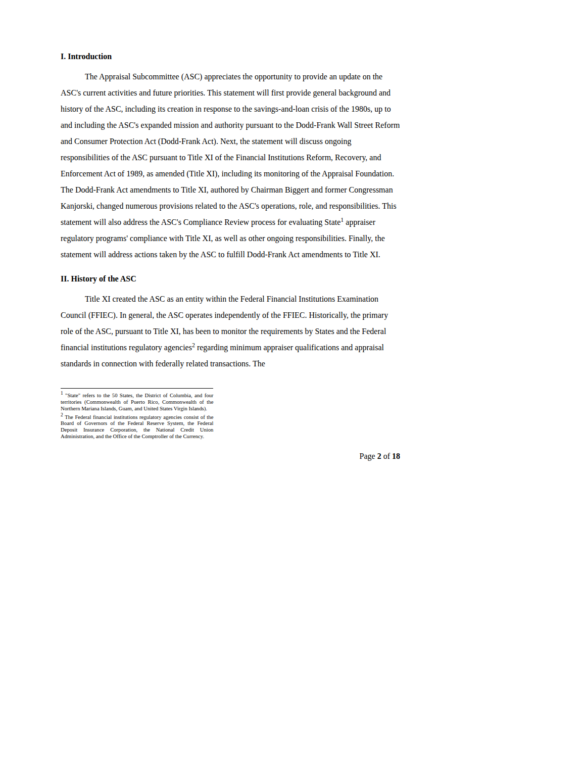I. Introduction
The Appraisal Subcommittee (ASC) appreciates the opportunity to provide an update on the ASC's current activities and future priorities. This statement will first provide general background and history of the ASC, including its creation in response to the savings-and-loan crisis of the 1980s, up to and including the ASC's expanded mission and authority pursuant to the Dodd-Frank Wall Street Reform and Consumer Protection Act (Dodd-Frank Act). Next, the statement will discuss ongoing responsibilities of the ASC pursuant to Title XI of the Financial Institutions Reform, Recovery, and Enforcement Act of 1989, as amended (Title XI), including its monitoring of the Appraisal Foundation. The Dodd-Frank Act amendments to Title XI, authored by Chairman Biggert and former Congressman Kanjorski, changed numerous provisions related to the ASC's operations, role, and responsibilities. This statement will also address the ASC's Compliance Review process for evaluating State1 appraiser regulatory programs' compliance with Title XI, as well as other ongoing responsibilities. Finally, the statement will address actions taken by the ASC to fulfill Dodd-Frank Act amendments to Title XI.
II. History of the ASC
Title XI created the ASC as an entity within the Federal Financial Institutions Examination Council (FFIEC). In general, the ASC operates independently of the FFIEC. Historically, the primary role of the ASC, pursuant to Title XI, has been to monitor the requirements by States and the Federal financial institutions regulatory agencies2 regarding minimum appraiser qualifications and appraisal standards in connection with federally related transactions. The
1 "State" refers to the 50 States, the District of Columbia, and four territories (Commonwealth of Puerto Rico, Commonwealth of the Northern Mariana Islands, Guam, and United States Virgin Islands).
2 The Federal financial institutions regulatory agencies consist of the Board of Governors of the Federal Reserve System, the Federal Deposit Insurance Corporation, the National Credit Union Administration, and the Office of the Comptroller of the Currency.
Page 2 of 18